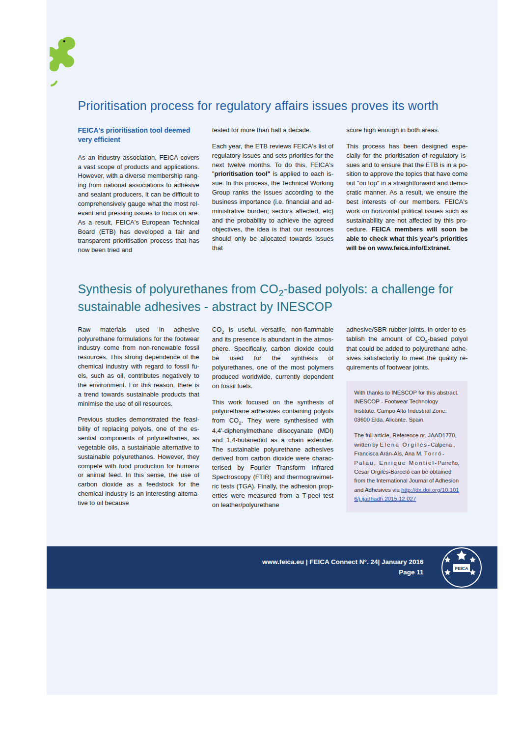Prioritisation process for regulatory affairs issues proves its worth
FEICA's prioritisation tool deemed very efficient
As an industry association, FEICA covers a vast scope of products and applications. However, with a diverse membership ranging from national associations to adhesive and sealant producers, it can be difficult to comprehensively gauge what the most relevant and pressing issues to focus on are. As a result, FEICA's European Technical Board (ETB) has developed a fair and transparent prioritisation process that has now been tried and
tested for more than half a decade.
Each year, the ETB reviews FEICA's list of regulatory issues and sets priorities for the next twelve months. To do this, FEICA's "prioritisation tool" is applied to each issue. In this process, the Technical Working Group ranks the issues according to the business importance (i.e. financial and administrative burden; sectors affected, etc) and the probability to achieve the agreed objectives, the idea is that our resources should only be allocated towards issues that
score high enough in both areas.
This process has been designed especially for the prioritisation of regulatory issues and to ensure that the ETB is in a position to approve the topics that have come out "on top" in a straightforward and democratic manner. As a result, we ensure the best interests of our members. FEICA's work on horizontal political issues such as sustainability are not affected by this procedure. FEICA members will soon be able to check what this year's priorities will be on www.feica.info/Extranet.
Synthesis of polyurethanes from CO2-based polyols: a challenge for sustainable adhesives - abstract by INESCOP
Raw materials used in adhesive polyurethane formulations for the footwear industry come from non-renewable fossil resources. This strong dependence of the chemical industry with regard to fossil fuels, such as oil, contributes negatively to the environment. For this reason, there is a trend towards sustainable products that minimise the use of oil resources.
Previous studies demonstrated the feasibility of replacing polyols, one of the essential components of polyurethanes, as vegetable oils, a sustainable alternative to sustainable polyurethanes. However, they compete with food production for humans or animal feed. In this sense, the use of carbon dioxide as a feedstock for the chemical industry is an interesting alternative to oil because
CO2 is useful, versatile, non-flammable and its presence is abundant in the atmosphere. Specifically, carbon dioxide could be used for the synthesis of polyurethanes, one of the most polymers produced worldwide, currently dependent on fossil fuels.
This work focused on the synthesis of polyurethane adhesives containing polyols from CO2. They were synthesised with 4,4'-diphenylmethane diisocyanate (MDI) and 1,4-butanediol as a chain extender. The sustainable polyurethane adhesives derived from carbon dioxide were characterised by Fourier Transform Infrared Spectroscopy (FTIR) and thermogravimetric tests (TGA). Finally, the adhesion properties were measured from a T-peel test on leather/polyurethane
adhesive/SBR rubber joints, in order to establish the amount of CO2-based polyol that could be added to polyurethane adhesives satisfactorily to meet the quality requirements of footwear joints.
With thanks to INESCOP for this abstract. INESCOP - Footwear Technology Institute. Campo Alto Industrial Zone. 03600 Elda. Alicante. Spain.
The full article, Reference nr. JAAD1770, written by Elena Orgilés-Calpena , Francisca Arán-Aís, Ana M. Torró-Palau, Enrique Montiel-Parreño, César Orgilés-Barceló can be obtained from the International Journal of Adhesion and Adhesives via http://dx.doi.org/10.1016/j.ijadhadh.2015.12.027
www.feica.eu | FEICA Connect N°. 24| January 2016
Page 11
FEICA